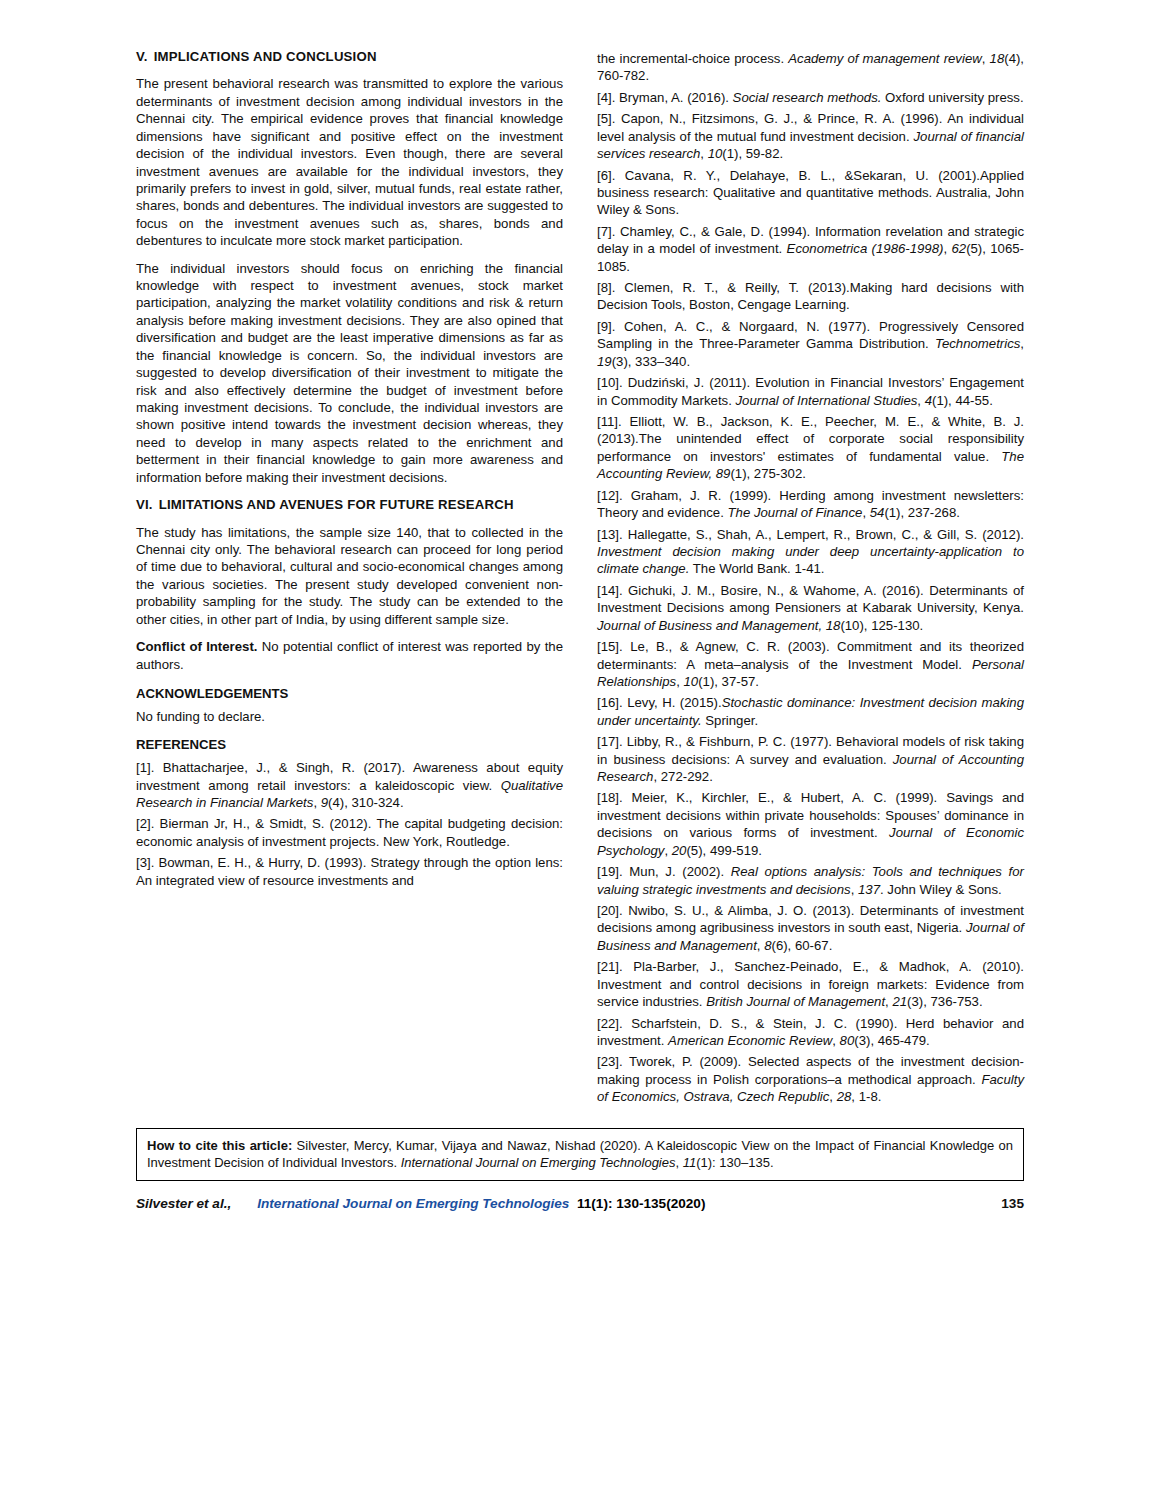V. IMPLICATIONS AND CONCLUSION
The present behavioral research was transmitted to explore the various determinants of investment decision among individual investors in the Chennai city. The empirical evidence proves that financial knowledge dimensions have significant and positive effect on the investment decision of the individual investors. Even though, there are several investment avenues are available for the individual investors, they primarily prefers to invest in gold, silver, mutual funds, real estate rather, shares, bonds and debentures. The individual investors are suggested to focus on the investment avenues such as, shares, bonds and debentures to inculcate more stock market participation.
The individual investors should focus on enriching the financial knowledge with respect to investment avenues, stock market participation, analyzing the market volatility conditions and risk & return analysis before making investment decisions. They are also opined that diversification and budget are the least imperative dimensions as far as the financial knowledge is concern. So, the individual investors are suggested to develop diversification of their investment to mitigate the risk and also effectively determine the budget of investment before making investment decisions. To conclude, the individual investors are shown positive intend towards the investment decision whereas, they need to develop in many aspects related to the enrichment and betterment in their financial knowledge to gain more awareness and information before making their investment decisions.
VI. LIMITATIONS AND AVENUES FOR FUTURE RESEARCH
The study has limitations, the sample size 140, that to collected in the Chennai city only. The behavioral research can proceed for long period of time due to behavioral, cultural and socio-economical changes among the various societies. The present study developed convenient non-probability sampling for the study. The study can be extended to the other cities, in other part of India, by using different sample size.
Conflict of Interest. No potential conflict of interest was reported by the authors.
ACKNOWLEDGEMENTS
No funding to declare.
REFERENCES
[1]. Bhattacharjee, J., & Singh, R. (2017). Awareness about equity investment among retail investors: a kaleidoscopic view. Qualitative Research in Financial Markets, 9(4), 310-324.
[2]. Bierman Jr, H., & Smidt, S. (2012). The capital budgeting decision: economic analysis of investment projects. New York, Routledge.
[3]. Bowman, E. H., & Hurry, D. (1993). Strategy through the option lens: An integrated view of resource investments and
the incremental-choice process. Academy of management review, 18(4), 760-782.
[4]. Bryman, A. (2016). Social research methods. Oxford university press.
[5]. Capon, N., Fitzsimons, G. J., & Prince, R. A. (1996). An individual level analysis of the mutual fund investment decision. Journal of financial services research, 10(1), 59-82.
[6]. Cavana, R. Y., Delahaye, B. L., &Sekaran, U. (2001).Applied business research: Qualitative and quantitative methods. Australia, John Wiley & Sons.
[7]. Chamley, C., & Gale, D. (1994). Information revelation and strategic delay in a model of investment. Econometrica (1986-1998), 62(5), 1065-1085.
[8]. Clemen, R. T., & Reilly, T. (2013).Making hard decisions with Decision Tools, Boston, Cengage Learning.
[9]. Cohen, A. C., & Norgaard, N. (1977). Progressively Censored Sampling in the Three-Parameter Gamma Distribution. Technometrics, 19(3), 333–340.
[10]. Dudziński, J. (2011). Evolution in Financial Investors’ Engagement in Commodity Markets. Journal of International Studies, 4(1), 44-55.
[11]. Elliott, W. B., Jackson, K. E., Peecher, M. E., & White, B. J. (2013).The unintended effect of corporate social responsibility performance on investors' estimates of fundamental value. The Accounting Review, 89(1), 275-302.
[12]. Graham, J. R. (1999). Herding among investment newsletters: Theory and evidence. The Journal of Finance, 54(1), 237-268.
[13]. Hallegatte, S., Shah, A., Lempert, R., Brown, C., & Gill, S. (2012). Investment decision making under deep uncertainty-application to climate change. The World Bank. 1-41.
[14]. Gichuki, J. M., Bosire, N., & Wahome, A. (2016). Determinants of Investment Decisions among Pensioners at Kabarak University, Kenya. Journal of Business and Management, 18(10), 125-130.
[15]. Le, B., & Agnew, C. R. (2003). Commitment and its theorized determinants: A meta–analysis of the Investment Model. Personal Relationships, 10(1), 37-57.
[16]. Levy, H. (2015).Stochastic dominance: Investment decision making under uncertainty. Springer.
[17]. Libby, R., & Fishburn, P. C. (1977). Behavioral models of risk taking in business decisions: A survey and evaluation. Journal of Accounting Research, 272-292.
[18]. Meier, K., Kirchler, E., & Hubert, A. C. (1999). Savings and investment decisions within private households: Spouses’ dominance in decisions on various forms of investment. Journal of Economic Psychology, 20(5), 499-519.
[19]. Mun, J. (2002). Real options analysis: Tools and techniques for valuing strategic investments and decisions, 137. John Wiley & Sons.
[20]. Nwibo, S. U., & Alimba, J. O. (2013). Determinants of investment decisions among agribusiness investors in south east, Nigeria. Journal of Business and Management, 8(6), 60-67.
[21]. Pla-Barber, J., Sanchez-Peinado, E., & Madhok, A. (2010). Investment and control decisions in foreign markets: Evidence from service industries. British Journal of Management, 21(3), 736-753.
[22]. Scharfstein, D. S., & Stein, J. C. (1990). Herd behavior and investment. American Economic Review, 80(3), 465-479.
[23]. Tworek, P. (2009). Selected aspects of the investment decision-making process in Polish corporations–a methodical approach. Faculty of Economics, Ostrava, Czech Republic, 28, 1-8.
How to cite this article: Silvester, Mercy, Kumar, Vijaya and Nawaz, Nishad (2020). A Kaleidoscopic View on the Impact of Financial Knowledge on Investment Decision of Individual Investors. International Journal on Emerging Technologies, 11(1): 130–135.
Silvester et al.,
International Journal on Emerging Technologies 11(1): 130-135(2020)
135